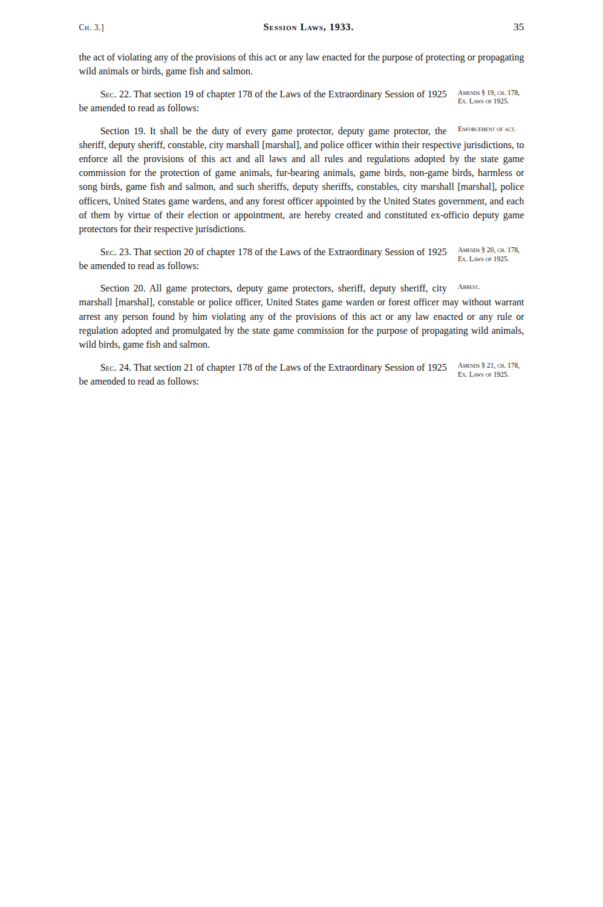Ch. 3.] Session Laws, 1933. 35
the act of violating any of the provisions of this act or any law enacted for the purpose of protecting or propagating wild animals or birds, game fish and salmon.
Amends § 19, ch. 178, Ex. Laws of 1925.
Sec. 22. That section 19 of chapter 178 of the Laws of the Extraordinary Session of 1925 be amended to read as follows:
Enforcement of act.
Section 19. It shall be the duty of every game protector, deputy game protector, the sheriff, deputy sheriff, constable, city marshall [marshal], and police officer within their respective jurisdictions, to enforce all the provisions of this act and all laws and all rules and regulations adopted by the state game commission for the protection of game animals, fur-bearing animals, game birds, non-game birds, harmless or song birds, game fish and salmon, and such sheriffs, deputy sheriffs, constables, city marshall [marshal], police officers, United States game wardens, and any forest officer appointed by the United States government, and each of them by virtue of their election or appointment, are hereby created and constituted ex-officio deputy game protectors for their respective jurisdictions.
Amends § 20, ch. 178, Ex. Laws of 1925.
Sec. 23. That section 20 of chapter 178 of the Laws of the Extraordinary Session of 1925 be amended to read as follows:
Arrest.
Section 20. All game protectors, deputy game protectors, sheriff, deputy sheriff, city marshall [marshal], constable or police officer, United States game warden or forest officer may without warrant arrest any person found by him violating any of the provisions of this act or any law enacted or any rule or regulation adopted and promulgated by the state game commission for the purpose of propagating wild animals, wild birds, game fish and salmon.
Amends § 21, ch. 178, Ex. Laws of 1925.
Sec. 24. That section 21 of chapter 178 of the Laws of the Extraordinary Session of 1925 be amended to read as follows: